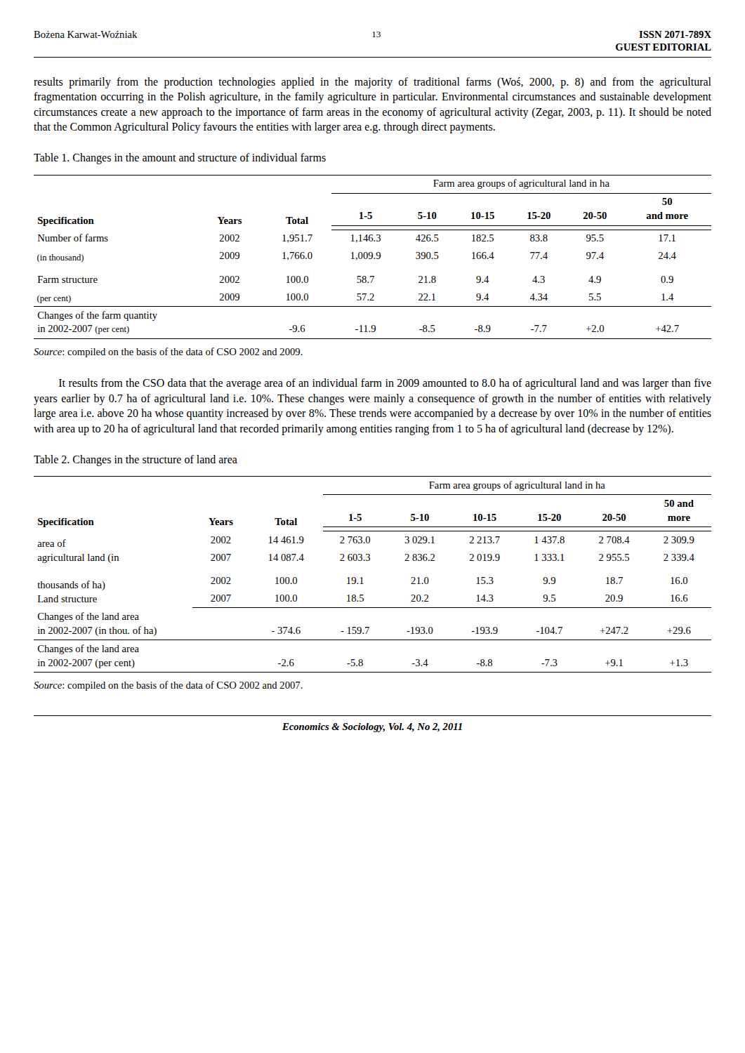Bożena Karwat-Woźniak
13
ISSN 2071-789X
GUEST EDITORIAL
results primarily from the production technologies applied in the majority of traditional farms (Woś, 2000, p. 8) and from the agricultural fragmentation occurring in the Polish agriculture, in the family agriculture in particular. Environmental circumstances and sustainable development circumstances create a new approach to the importance of farm areas in the economy of agricultural activity (Zegar, 2003, p. 11). It should be noted that the Common Agricultural Policy favours the entities with larger area e.g. through direct payments.
Table 1. Changes in the amount and structure of individual farms
| | Farm area groups of agricultural land in ha |
| --- | --- |
| Specification | Years | Total | 1-5 | 5-10 | 10-15 | 15-20 | 20-50 | 50 and more |
| Number of farms | 2002 | 1,951.7 | 1,146.3 | 426.5 | 182.5 | 83.8 | 95.5 | 17.1 |
| (in thousand) | 2009 | 1,766.0 | 1,009.9 | 390.5 | 166.4 | 77.4 | 97.4 | 24.4 |
| Farm structure | 2002 | 100.0 | 58.7 | 21.8 | 9.4 | 4.3 | 4.9 | 0.9 |
| (per cent) | 2009 | 100.0 | 57.2 | 22.1 | 9.4 | 4.34 | 5.5 | 1.4 |
| Changes of the farm quantity in 2002-2007 (per cent) | -9.6 | -11.9 | -8.5 | -8.9 | -7.7 | +2.0 | +42.7 |
Source: compiled on the basis of the data of CSO 2002 and 2009.
It results from the CSO data that the average area of an individual farm in 2009 amounted to 8.0 ha of agricultural land and was larger than five years earlier by 0.7 ha of agricultural land i.e. 10%. These changes were mainly a consequence of growth in the number of entities with relatively large area i.e. above 20 ha whose quantity increased by over 8%. These trends were accompanied by a decrease by over 10% in the number of entities with area up to 20 ha of agricultural land that recorded primarily among entities ranging from 1 to 5 ha of agricultural land (decrease by 12%).
Table 2. Changes in the structure of land area
| | Farm area groups of agricultural land in ha |
| --- | --- |
| Specification | Years | Total | 1-5 | 5-10 | 10-15 | 15-20 | 20-50 | 50 and more |
| area of agricultural land (in | 2002 | 14 461.9 | 2 763.0 | 3 029.1 | 2 213.7 | 1 437.8 | 2 708.4 | 2 309.9 |
| 2007 | 14 087.4 | 2 603.3 | 2 836.2 | 2 019.9 | 1 333.1 | 2 955.5 | 2 339.4 |
| thousands of ha) Land structure | 2002 | 100.0 | 19.1 | 21.0 | 15.3 | 9.9 | 18.7 | 16.0 |
| 2007 | 100.0 | 18.5 | 20.2 | 14.3 | 9.5 | 20.9 | 16.6 |
| Changes of the land area in 2002-2007 (in thou. of ha) | - 374.6 | - 159.7 | -193.0 | -193.9 | -104.7 | +247.2 | +29.6 |
| Changes of the land area in 2002-2007 (per cent) | -2.6 | -5.8 | -3.4 | -8.8 | -7.3 | +9.1 | +1.3 |
Source: compiled on the basis of the data of CSO 2002 and 2007.
Economics & Sociology, Vol. 4, No 2, 2011